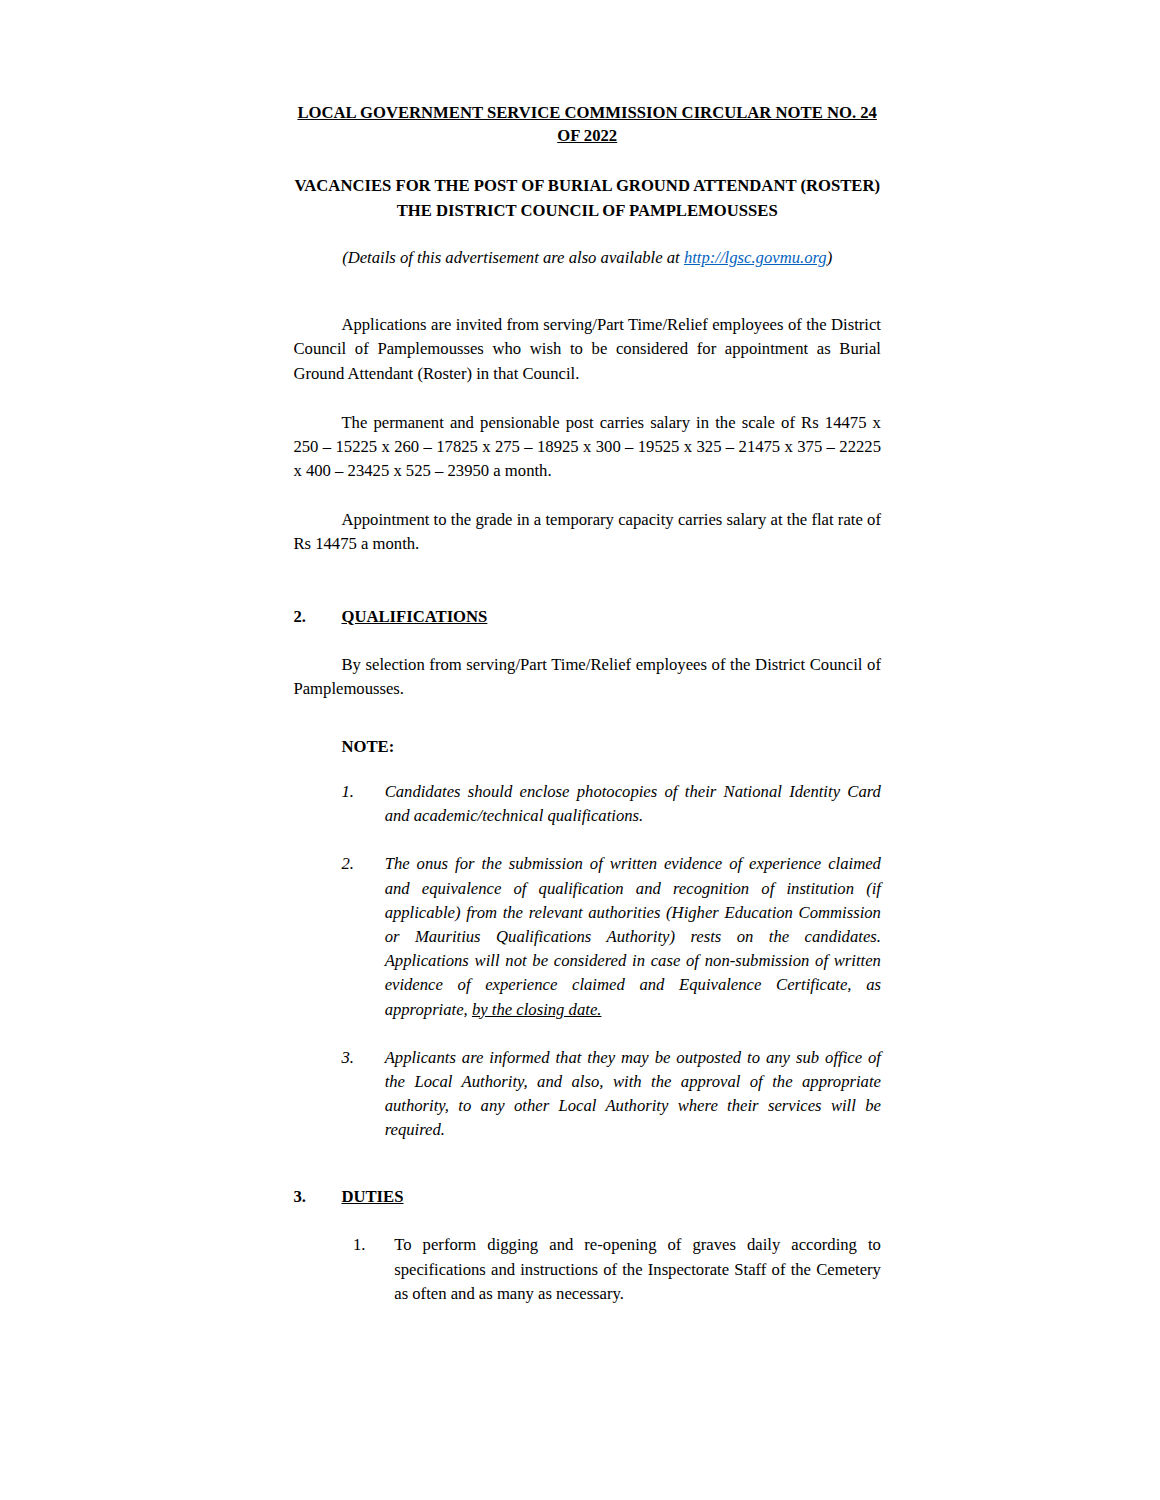LOCAL GOVERNMENT SERVICE COMMISSION CIRCULAR NOTE NO. 24 OF 2022
VACANCIES FOR THE POST OF BURIAL GROUND ATTENDANT (ROSTER)
THE DISTRICT COUNCIL OF PAMPLEMOUSSES
(Details of this advertisement are also available at http://lgsc.govmu.org)
Applications are invited from serving/Part Time/Relief employees of the District Council of Pamplemousses who wish to be considered for appointment as Burial Ground Attendant (Roster) in that Council.
The permanent and pensionable post carries salary in the scale of Rs 14475 x 250 – 15225 x 260 – 17825 x 275 – 18925 x 300 – 19525 x 325 – 21475 x 375 – 22225 x 400 – 23425 x 525 – 23950 a month.
Appointment to the grade in a temporary capacity carries salary at the flat rate of Rs 14475 a month.
2. QUALIFICATIONS
By selection from serving/Part Time/Relief employees of the District Council of Pamplemousses.
NOTE:
Candidates should enclose photocopies of their National Identity Card and academic/technical qualifications.
The onus for the submission of written evidence of experience claimed and equivalence of qualification and recognition of institution (if applicable) from the relevant authorities (Higher Education Commission or Mauritius Qualifications Authority) rests on the candidates. Applications will not be considered in case of non-submission of written evidence of experience claimed and Equivalence Certificate, as appropriate, by the closing date.
Applicants are informed that they may be outposted to any sub office of the Local Authority, and also, with the approval of the appropriate authority, to any other Local Authority where their services will be required.
3. DUTIES
To perform digging and re-opening of graves daily according to specifications and instructions of the Inspectorate Staff of the Cemetery as often and as many as necessary.